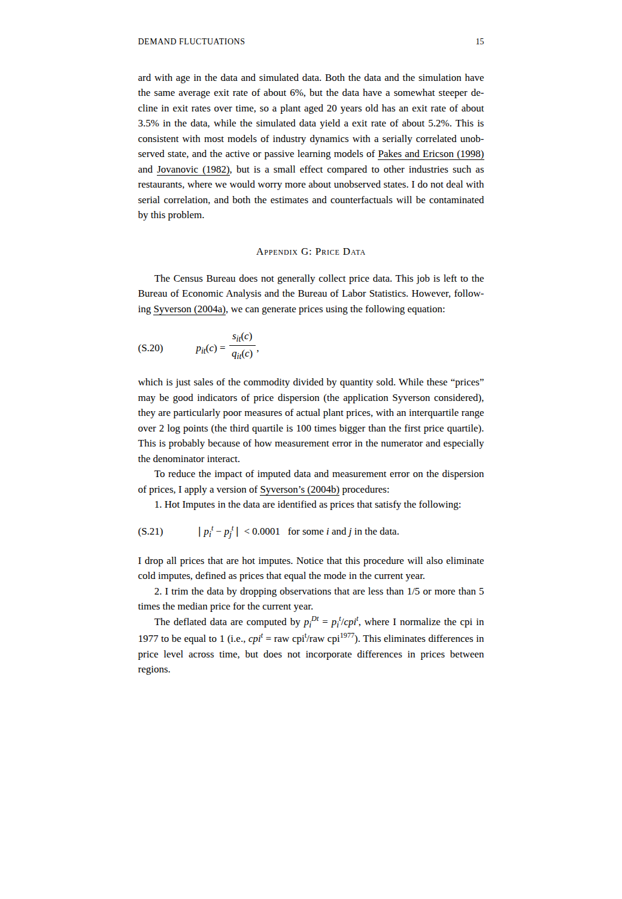Demand Fluctuations 15
ard with age in the data and simulated data. Both the data and the simulation have the same average exit rate of about 6%, but the data have a somewhat steeper decline in exit rates over time, so a plant aged 20 years old has an exit rate of about 3.5% in the data, while the simulated data yield a exit rate of about 5.2%. This is consistent with most models of industry dynamics with a serially correlated unobserved state, and the active or passive learning models of Pakes and Ericson (1998) and Jovanovic (1982), but is a small effect compared to other industries such as restaurants, where we would worry more about unobserved states. I do not deal with serial correlation, and both the estimates and counterfactuals will be contaminated by this problem.
Appendix G: Price Data
The Census Bureau does not generally collect price data. This job is left to the Bureau of Economic Analysis and the Bureau of Labor Statistics. However, following Syverson (2004a), we can generate prices using the following equation:
(S.20) pit(c) = sit(c) qit(c) ,
which is just sales of the commodity divided by quantity sold. While these “prices” may be good indicators of price dispersion (the application Syverson considered), they are particularly poor measures of actual plant prices, with an interquartile range over 2 log points (the third quartile is 100 times bigger than the first price quartile). This is probably because of how measurement error in the numerator and especially the denominator interact.
To reduce the impact of imputed data and measurement error on the dispersion of prices, I apply a version of Syverson’s (2004b) procedures:
1. Hot Imputes in the data are identified as prices that satisfy the following:
(S.21) pit − pjt < 0.0001 for some i and j in the data.
I drop all prices that are hot imputes. Notice that this procedure will also eliminate cold imputes, defined as prices that equal the mode in the current year.
2. I trim the data by dropping observations that are less than 1/5 or more than 5 times the median price for the current year.
The deflated data are computed by piDt = pit/cpit, where I normalize the cpi in 1977 to be equal to 1 (i.e., cpit = raw cpit/raw cpi1977). This eliminates differences in price level across time, but does not incorporate differences in prices between regions.